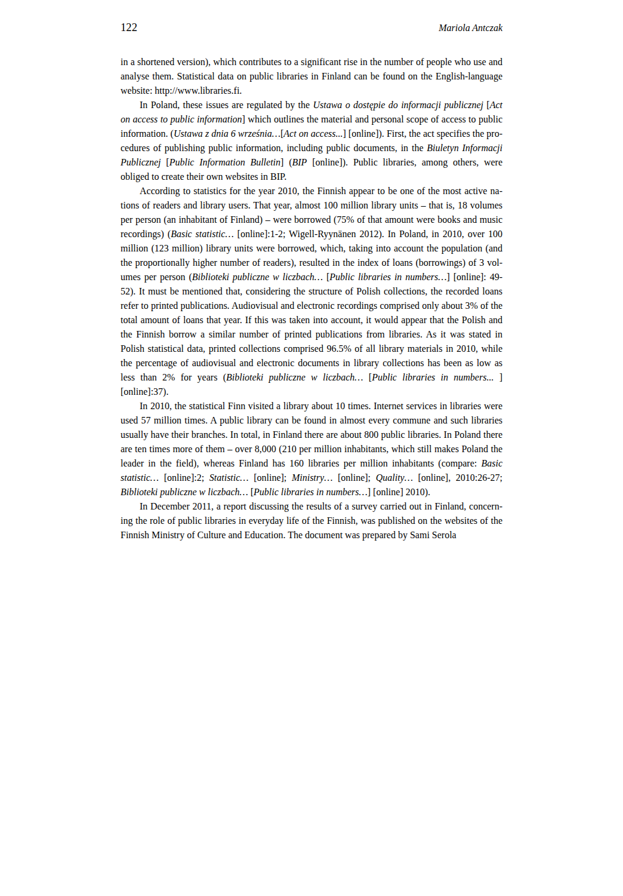122 Mariola Antczak
in a shortened version), which contributes to a significant rise in the number of people who use and analyse them. Statistical data on public libraries in Finland can be found on the English-language website: http://www.libraries.fi.
In Poland, these issues are regulated by the Ustawa o dostępie do informacji publicznej [Act on access to public information] which outlines the material and personal scope of access to public information. (Ustawa z dnia 6 września…[Act on access...] [online]). First, the act specifies the procedures of publishing public information, including public documents, in the Biuletyn Informacji Publicznej [Public Information Bulletin] (BIP [online]). Public libraries, among others, were obliged to create their own websites in BIP.
According to statistics for the year 2010, the Finnish appear to be one of the most active nations of readers and library users. That year, almost 100 million library units – that is, 18 volumes per person (an inhabitant of Finland) – were borrowed (75% of that amount were books and music recordings) (Basic statistic… [online]:1-2; Wigell-Ryynänen 2012). In Poland, in 2010, over 100 million (123 million) library units were borrowed, which, taking into account the population (and the proportionally higher number of readers), resulted in the index of loans (borrowings) of 3 volumes per person (Biblioteki publiczne w liczbach… [Public libraries in numbers…] [online]: 49-52). It must be mentioned that, considering the structure of Polish collections, the recorded loans refer to printed publications. Audiovisual and electronic recordings comprised only about 3% of the total amount of loans that year. If this was taken into account, it would appear that the Polish and the Finnish borrow a similar number of printed publications from libraries. As it was stated in Polish statistical data, printed collections comprised 96.5% of all library materials in 2010, while the percentage of audiovisual and electronic documents in library collections has been as low as less than 2% for years (Biblioteki publiczne w liczbach… [Public libraries in numbers... ] [online]:37).
In 2010, the statistical Finn visited a library about 10 times. Internet services in libraries were used 57 million times. A public library can be found in almost every commune and such libraries usually have their branches. In total, in Finland there are about 800 public libraries. In Poland there are ten times more of them – over 8,000 (210 per million inhabitants, which still makes Poland the leader in the field), whereas Finland has 160 libraries per million inhabitants (compare: Basic statistic… [online]:2; Statistic… [online]; Ministry… [online]; Quality… [online], 2010:26-27; Biblioteki publiczne w liczbach… [Public libraries in numbers…] [online] 2010).
In December 2011, a report discussing the results of a survey carried out in Finland, concerning the role of public libraries in everyday life of the Finnish, was published on the websites of the Finnish Ministry of Culture and Education. The document was prepared by Sami Serola